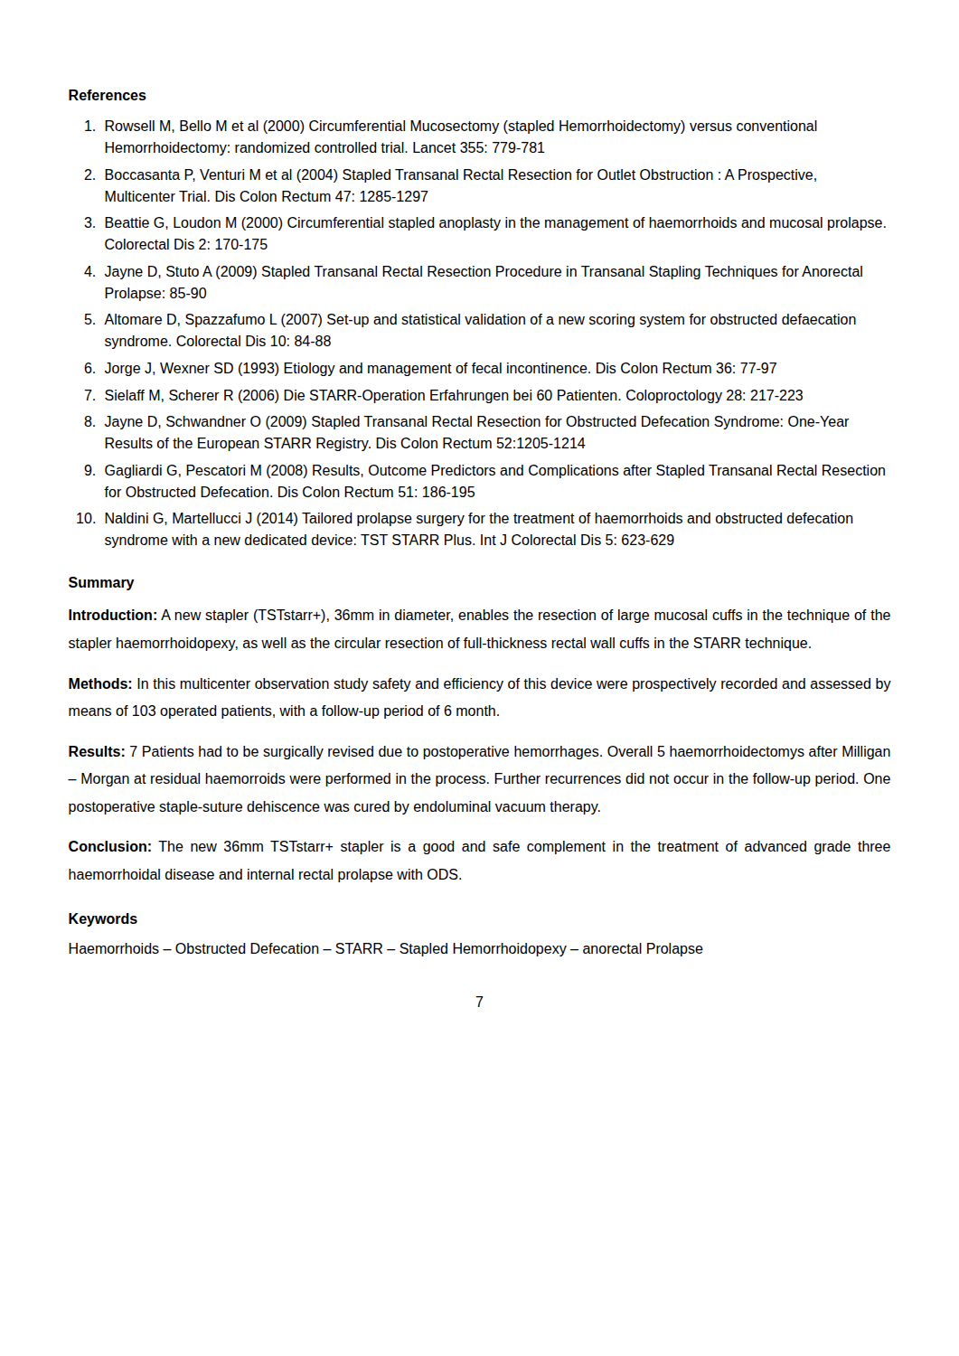References
Rowsell M, Bello M et al (2000) Circumferential Mucosectomy (stapled Hemorrhoidectomy) versus conventional Hemorrhoidectomy: randomized controlled trial. Lancet 355: 779-781
Boccasanta P, Venturi M et al (2004) Stapled Transanal Rectal Resection for Outlet Obstruction : A Prospective, Multicenter Trial. Dis Colon Rectum 47: 1285-1297
Beattie G, Loudon M (2000) Circumferential stapled anoplasty in the management of haemorrhoids and mucosal prolapse. Colorectal Dis 2: 170-175
Jayne D, Stuto A (2009) Stapled Transanal Rectal Resection Procedure in Transanal Stapling Techniques for Anorectal Prolapse: 85-90
Altomare D, Spazzafumo L (2007) Set-up and statistical validation of a new scoring system for obstructed defaecation syndrome. Colorectal Dis 10: 84-88
Jorge J, Wexner SD (1993) Etiology and management of fecal incontinence. Dis Colon Rectum 36: 77-97
Sielaff M, Scherer R (2006) Die STARR-Operation Erfahrungen bei 60 Patienten. Coloproctology 28: 217-223
Jayne D, Schwandner O (2009) Stapled Transanal Rectal Resection for Obstructed Defecation Syndrome: One-Year Results of the European STARR Registry. Dis Colon Rectum 52:1205-1214
Gagliardi G, Pescatori M (2008) Results, Outcome Predictors and Complications after Stapled Transanal Rectal Resection for Obstructed Defecation. Dis Colon Rectum 51: 186-195
Naldini G, Martellucci J (2014) Tailored prolapse surgery for the treatment of haemorrhoids and obstructed defecation syndrome with a new dedicated device: TST STARR Plus. Int J Colorectal Dis 5: 623-629
Summary
Introduction: A new stapler (TSTstarr+), 36mm in diameter, enables the resection of large mucosal cuffs in the technique of the stapler haemorrhoidopexy, as well as the circular resection of full-thickness rectal wall cuffs in the STARR technique.
Methods: In this multicenter observation study safety and efficiency of this device were prospectively recorded and assessed by means of 103 operated patients, with a follow-up period of 6 month.
Results: 7 Patients had to be surgically revised due to postoperative hemorrhages. Overall 5 haemorrhoidectomys after Milligan – Morgan at residual haemorroids were performed in the process. Further recurrences did not occur in the follow-up period. One postoperative staple-suture dehiscence was cured by endoluminal vacuum therapy.
Conclusion: The new 36mm TSTstarr+ stapler is a good and safe complement in the treatment of advanced grade three haemorrhoidal disease and internal rectal prolapse with ODS.
Keywords
Haemorrhoids – Obstructed Defecation – STARR – Stapled Hemorrhoidopexy – anorectal Prolapse
7